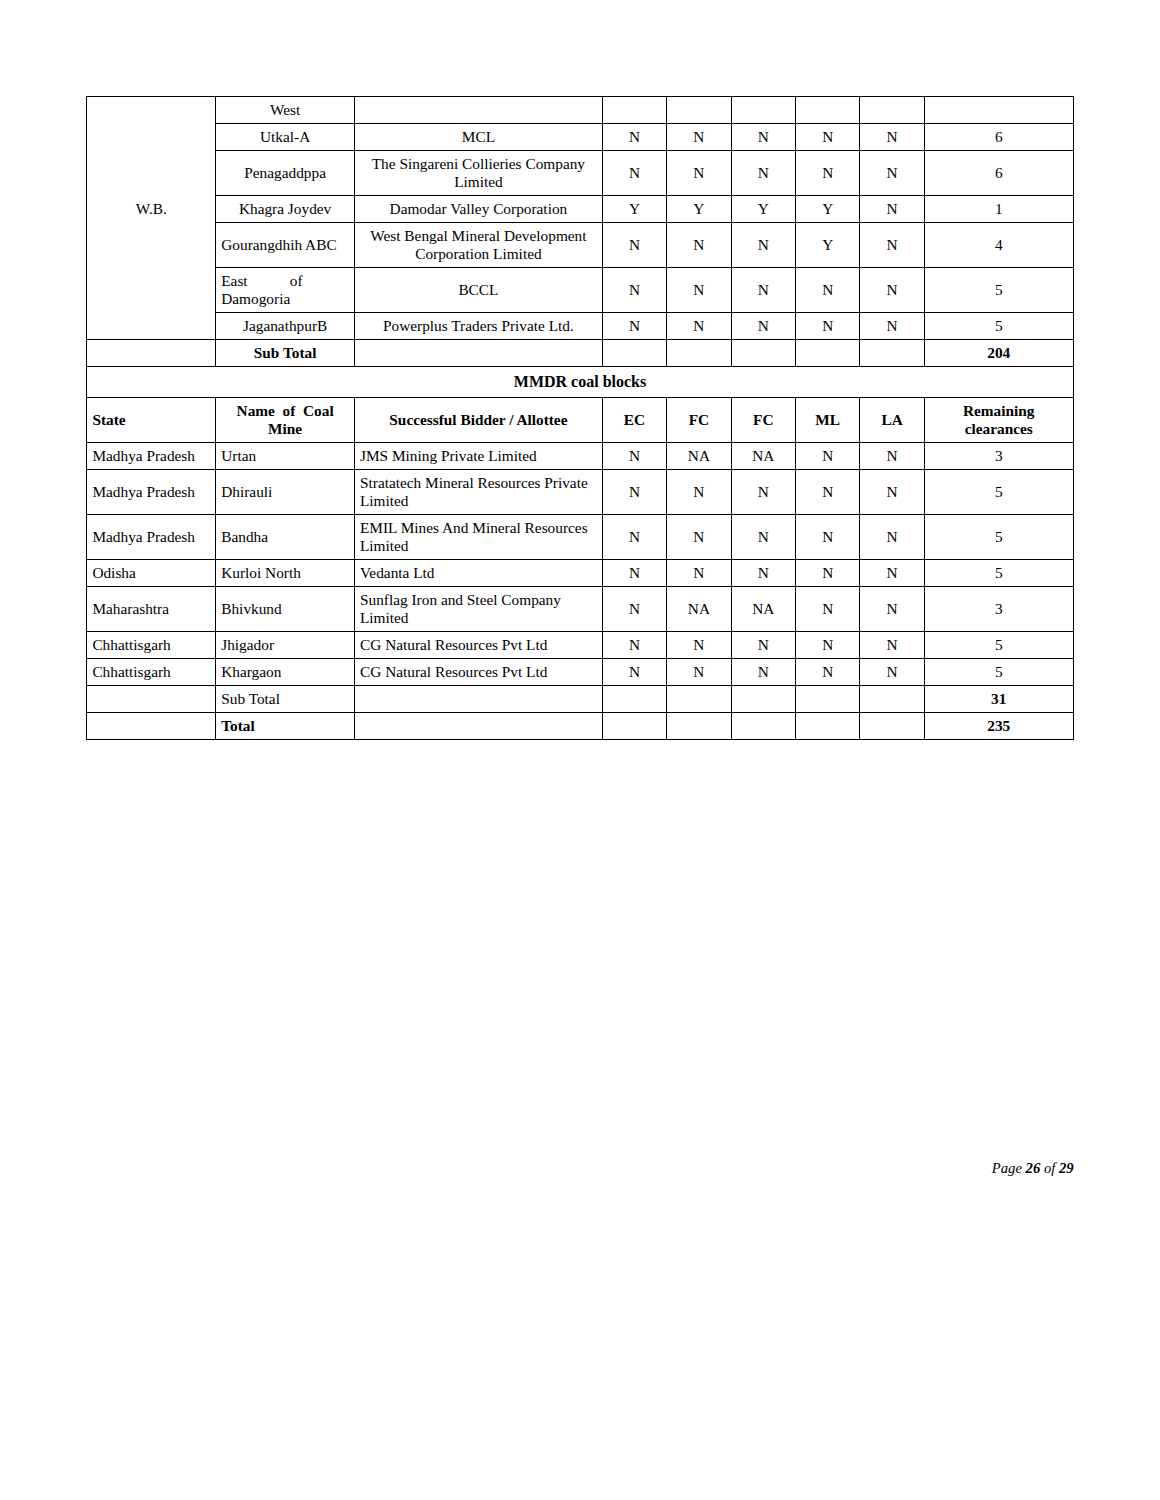| | West | | | | | | | |
| | Utkal-A | MCL | N | N | N | N | N | 6 |
| | Penagaddppa | The Singareni Collieries Company Limited | N | N | N | N | N | 6 |
| W.B. | Khagra Joydev | Damodar Valley Corporation | Y | Y | Y | Y | N | 1 |
| | Gourangdhih ABC | West Bengal Mineral Development Corporation Limited | N | N | N | Y | N | 4 |
| | East of Damogoria | BCCL | N | N | N | N | N | 5 |
| | JaganathpurB | Powerplus Traders Private Ltd. | N | N | N | N | N | 5 |
| | Sub Total | | | | | | | 204 |
| MMDR coal blocks |
| State | Name of Coal Mine | Successful Bidder / Allottee | EC | FC | FC | ML | LA | Remaining clearances |
| Madhya Pradesh | Urtan | JMS Mining Private Limited | N | NA | NA | N | N | 3 |
| Madhya Pradesh | Dhirauli | Stratatech Mineral Resources Private Limited | N | N | N | N | N | 5 |
| Madhya Pradesh | Bandha | EMIL Mines And Mineral Resources Limited | N | N | N | N | N | 5 |
| Odisha | Kurloi North | Vedanta Ltd | N | N | N | N | N | 5 |
| Maharashtra | Bhivkund | Sunflag Iron and Steel Company Limited | N | NA | NA | N | N | 3 |
| Chhattisgarh | Jhigador | CG Natural Resources Pvt Ltd | N | N | N | N | N | 5 |
| Chhattisgarh | Khargaon | CG Natural Resources Pvt Ltd | N | N | N | N | N | 5 |
| | Sub Total | | | | | | | 31 |
| | Total | | | | | | | 235 |
Page 26 of 29